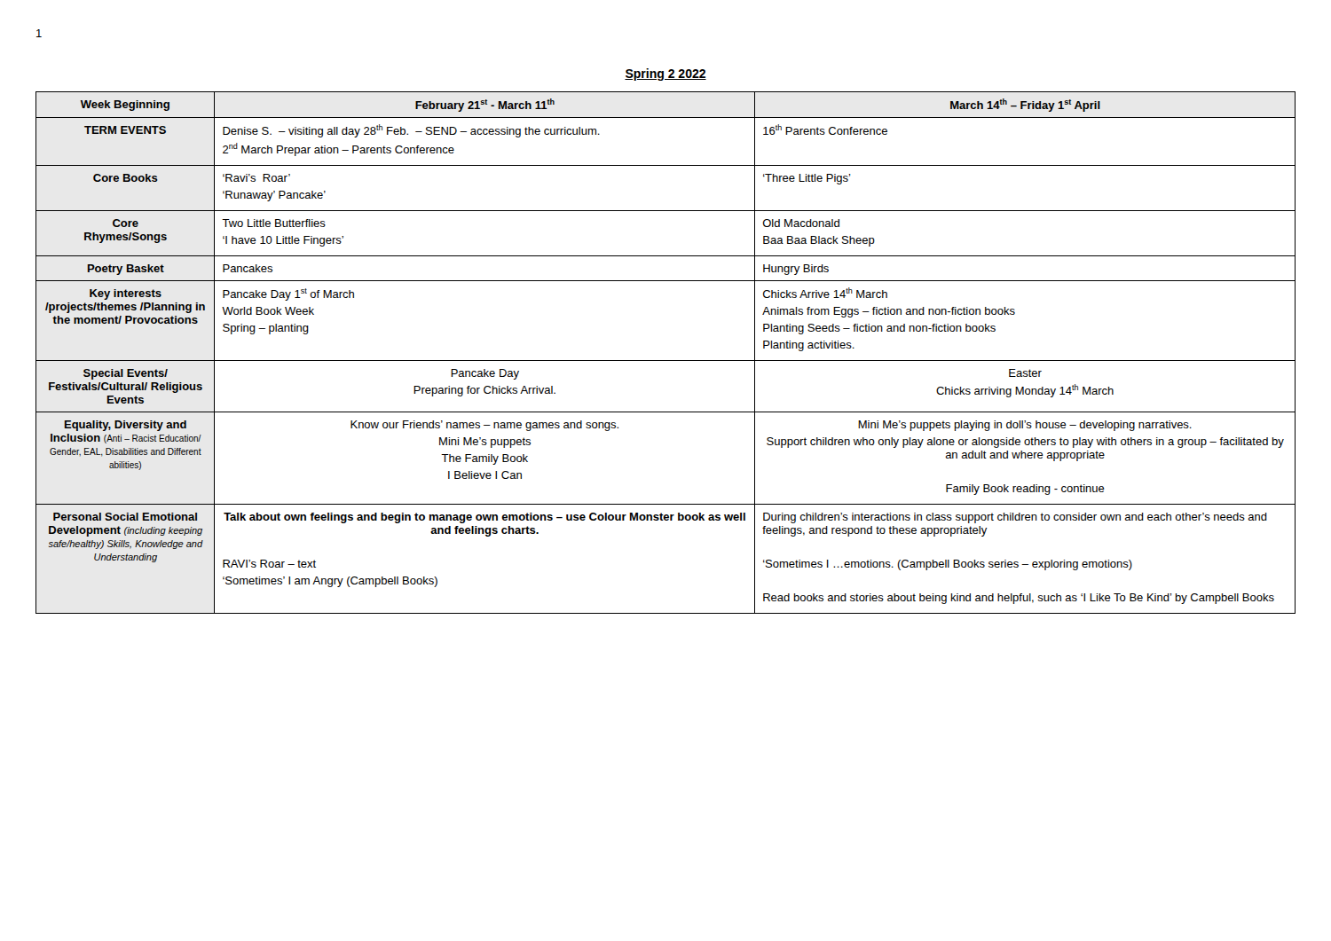1
Spring 2 2022
| Week Beginning | February 21 st - March 11 th | March 14 th – Friday 1 st April |
| --- | --- | --- |
| TERM EVENTS | Denise S. – visiting all day 28 th Feb. – SEND – accessing the curriculum. 2 nd March Prepar ation – Parents Conference | 16 th Parents Conference |
| Core Books | ‘Ravi’s Roar’ ‘Runaway’ Pancake’ | ‘Three Little Pigs’ |
| Core Rhymes/Songs | Two Little Butterflies ‘I have 10 Little Fingers’ | Old Macdonald Baa Baa Black Sheep |
| Poetry Basket | Pancakes | Hungry Birds |
| Key interests /projects/themes /Planning in the moment/ Provocations | Pancake Day 1 st of March World Book Week Spring – planting | Chicks Arrive 14 th March Animals from Eggs – fiction and non-fiction books Planting Seeds – fiction and non-fiction books Planting activities. |
| Special Events/ Festivals/Cultural/ Religious Events | Pancake Day Preparing for Chicks Arrival. | Easter Chicks arriving Monday 14 th March |
| Equality, Diversity and Inclusion (Anti – Racist Education/ Gender, EAL, Disabilities and Different abilities) | Know our Friends’ names – name games and songs. Mini Me’s puppets The Family Book I Believe I Can | Mini Me’s puppets playing in doll’s house – developing narratives. Support children who only play alone or alongside others to play with others in a group – facilitated by an adult and where appropriate Family Book reading - continue |
| Personal Social Emotional Development (including keeping safe/healthy) Skills, Knowledge and Understanding | Talk about own feelings and begin to manage own emotions – use Colour Monster book as well and feelings charts. RAVI’s Roar – text ‘Sometimes’ I am Angry (Campbell Books) | During children’s interactions in class support children to consider own and each other’s needs and feelings, and respond to these appropriately ‘Sometimes I …emotions. (Campbell Books series – exploring emotions) Read books and stories about being kind and helpful, such as ‘I Like To Be Kind’ by Campbell Books |